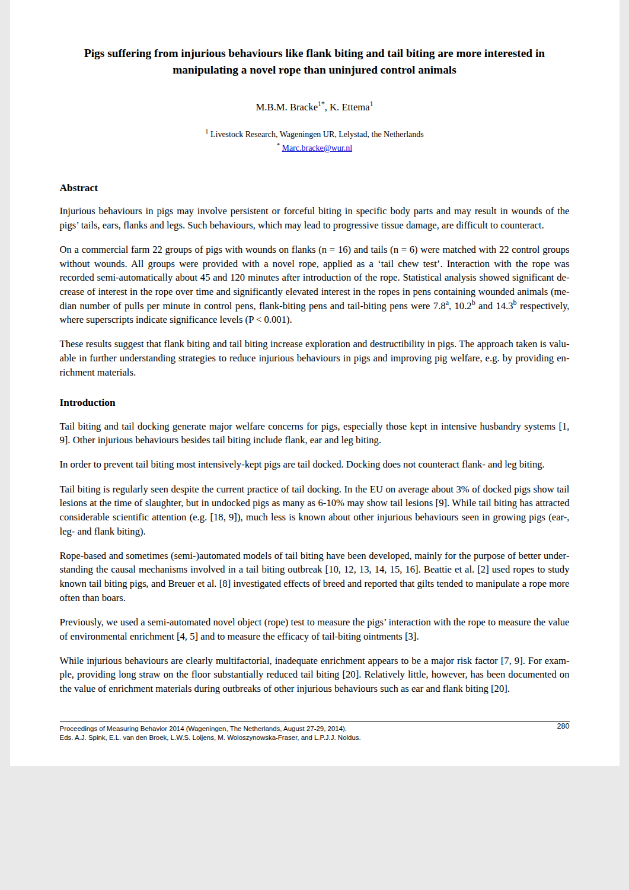Pigs suffering from injurious behaviours like flank biting and tail biting are more interested in manipulating a novel rope than uninjured control animals
M.B.M. Bracke1*, K. Ettema1
1 Livestock Research, Wageningen UR, Lelystad, the Netherlands
* Marc.bracke@wur.nl
Abstract
Injurious behaviours in pigs may involve persistent or forceful biting in specific body parts and may result in wounds of the pigs’ tails, ears, flanks and legs. Such behaviours, which may lead to progressive tissue damage, are difficult to counteract.
On a commercial farm 22 groups of pigs with wounds on flanks (n = 16) and tails (n = 6) were matched with 22 control groups without wounds. All groups were provided with a novel rope, applied as a ‘tail chew test’. Interaction with the rope was recorded semi-automatically about 45 and 120 minutes after introduction of the rope. Statistical analysis showed significant decrease of interest in the rope over time and significantly elevated interest in the ropes in pens containing wounded animals (median number of pulls per minute in control pens, flank-biting pens and tail-biting pens were 7.8a, 10.2b and 14.3b respectively, where superscripts indicate significance levels (P < 0.001).
These results suggest that flank biting and tail biting increase exploration and destructibility in pigs. The approach taken is valuable in further understanding strategies to reduce injurious behaviours in pigs and improving pig welfare, e.g. by providing enrichment materials.
Introduction
Tail biting and tail docking generate major welfare concerns for pigs, especially those kept in intensive husbandry systems [1, 9]. Other injurious behaviours besides tail biting include flank, ear and leg biting.
In order to prevent tail biting most intensively-kept pigs are tail docked. Docking does not counteract flank- and leg biting.
Tail biting is regularly seen despite the current practice of tail docking. In the EU on average about 3% of docked pigs show tail lesions at the time of slaughter, but in undocked pigs as many as 6-10% may show tail lesions [9]. While tail biting has attracted considerable scientific attention (e.g. [18, 9]), much less is known about other injurious behaviours seen in growing pigs (ear-, leg- and flank biting).
Rope-based and sometimes (semi-)automated models of tail biting have been developed, mainly for the purpose of better understanding the causal mechanisms involved in a tail biting outbreak [10, 12, 13, 14, 15, 16]. Beattie et al. [2] used ropes to study known tail biting pigs, and Breuer et al. [8] investigated effects of breed and reported that gilts tended to manipulate a rope more often than boars.
Previously, we used a semi-automated novel object (rope) test to measure the pigs’ interaction with the rope to measure the value of environmental enrichment [4, 5] and to measure the efficacy of tail-biting ointments [3].
While injurious behaviours are clearly multifactorial, inadequate enrichment appears to be a major risk factor [7, 9]. For example, providing long straw on the floor substantially reduced tail biting [20]. Relatively little, however, has been documented on the value of enrichment materials during outbreaks of other injurious behaviours such as ear and flank biting [20].
280 Proceedings of Measuring Behavior 2014 (Wageningen, The Netherlands, August 27-29, 2014).
Eds. A.J. Spink, E.L. van den Broek, L.W.S. Loijens, M. Woloszynowska-Fraser, and L.P.J.J. Noldus.